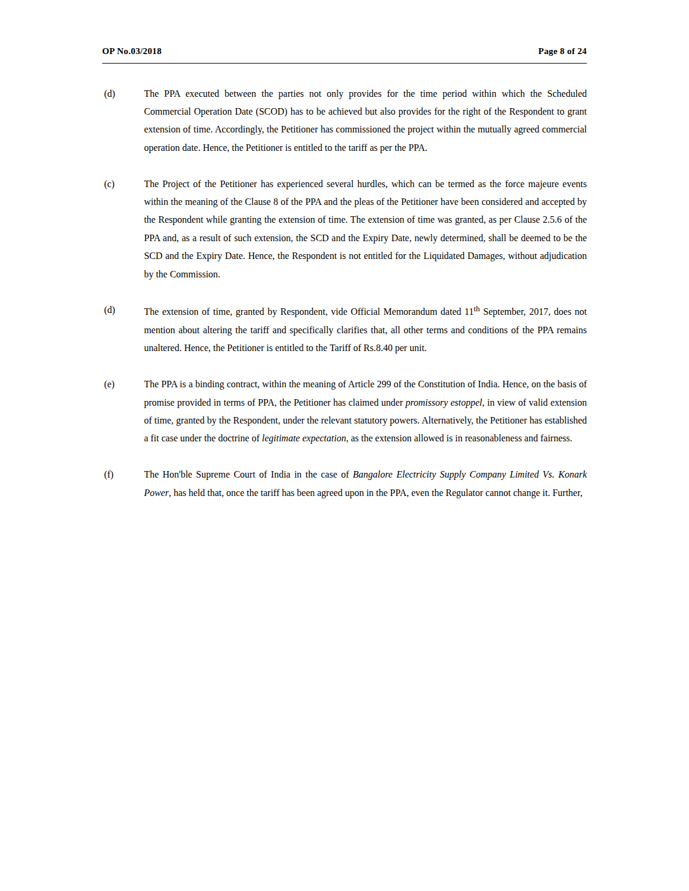OP No.03/2018
Page 8 of 24
(d) The PPA executed between the parties not only provides for the time period within which the Scheduled Commercial Operation Date (SCOD) has to be achieved but also provides for the right of the Respondent to grant extension of time. Accordingly, the Petitioner has commissioned the project within the mutually agreed commercial operation date. Hence, the Petitioner is entitled to the tariff as per the PPA.
(c) The Project of the Petitioner has experienced several hurdles, which can be termed as the force majeure events within the meaning of the Clause 8 of the PPA and the pleas of the Petitioner have been considered and accepted by the Respondent while granting the extension of time. The extension of time was granted, as per Clause 2.5.6 of the PPA and, as a result of such extension, the SCD and the Expiry Date, newly determined, shall be deemed to be the SCD and the Expiry Date. Hence, the Respondent is not entitled for the Liquidated Damages, without adjudication by the Commission.
(d) The extension of time, granted by Respondent, vide Official Memorandum dated 11th September, 2017, does not mention about altering the tariff and specifically clarifies that, all other terms and conditions of the PPA remains unaltered. Hence, the Petitioner is entitled to the Tariff of Rs.8.40 per unit.
(e) The PPA is a binding contract, within the meaning of Article 299 of the Constitution of India. Hence, on the basis of promise provided in terms of PPA, the Petitioner has claimed under promissory estoppel, in view of valid extension of time, granted by the Respondent, under the relevant statutory powers. Alternatively, the Petitioner has established a fit case under the doctrine of legitimate expectation, as the extension allowed is in reasonableness and fairness.
(f) The Hon'ble Supreme Court of India in the case of Bangalore Electricity Supply Company Limited Vs. Konark Power, has held that, once the tariff has been agreed upon in the PPA, even the Regulator cannot change it. Further,